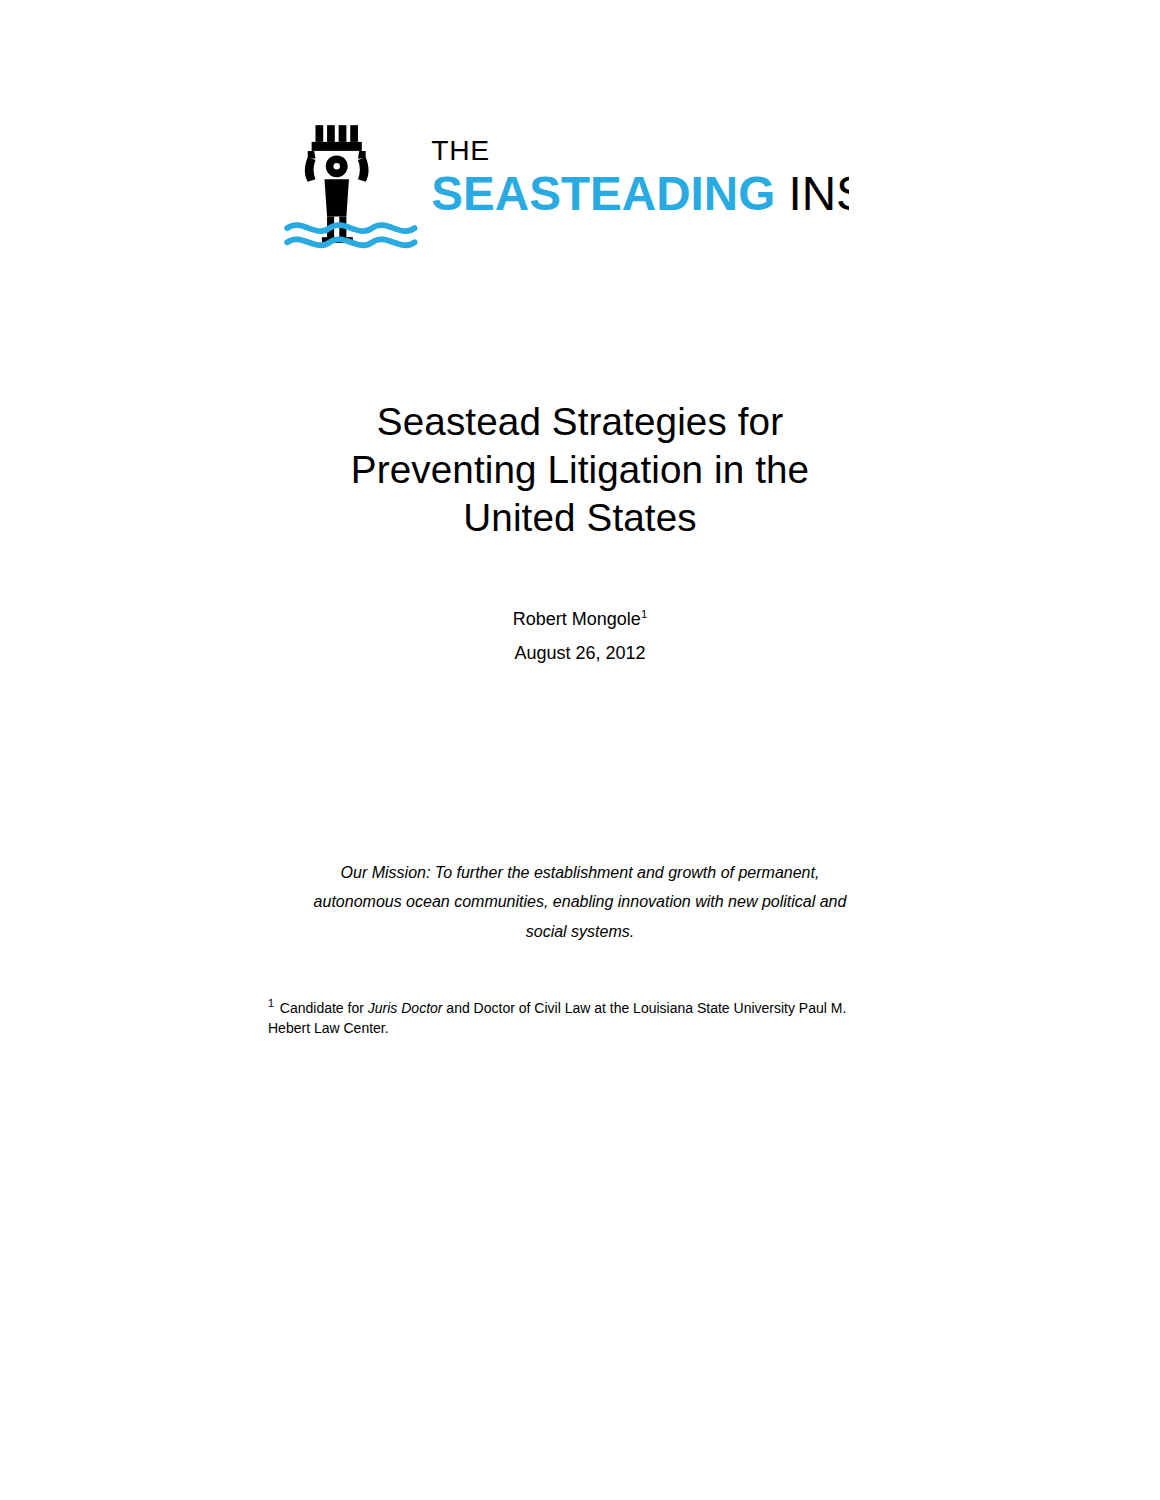THE SEASTEADING INSTITUTE
Seastead Strategies for Preventing Litigation in the United States
Robert Mongole1
August 26, 2012
Our Mission: To further the establishment and growth of permanent, autonomous ocean communities, enabling innovation with new political and social systems.
1 Candidate for Juris Doctor and Doctor of Civil Law at the Louisiana State University Paul M. Hebert Law Center.